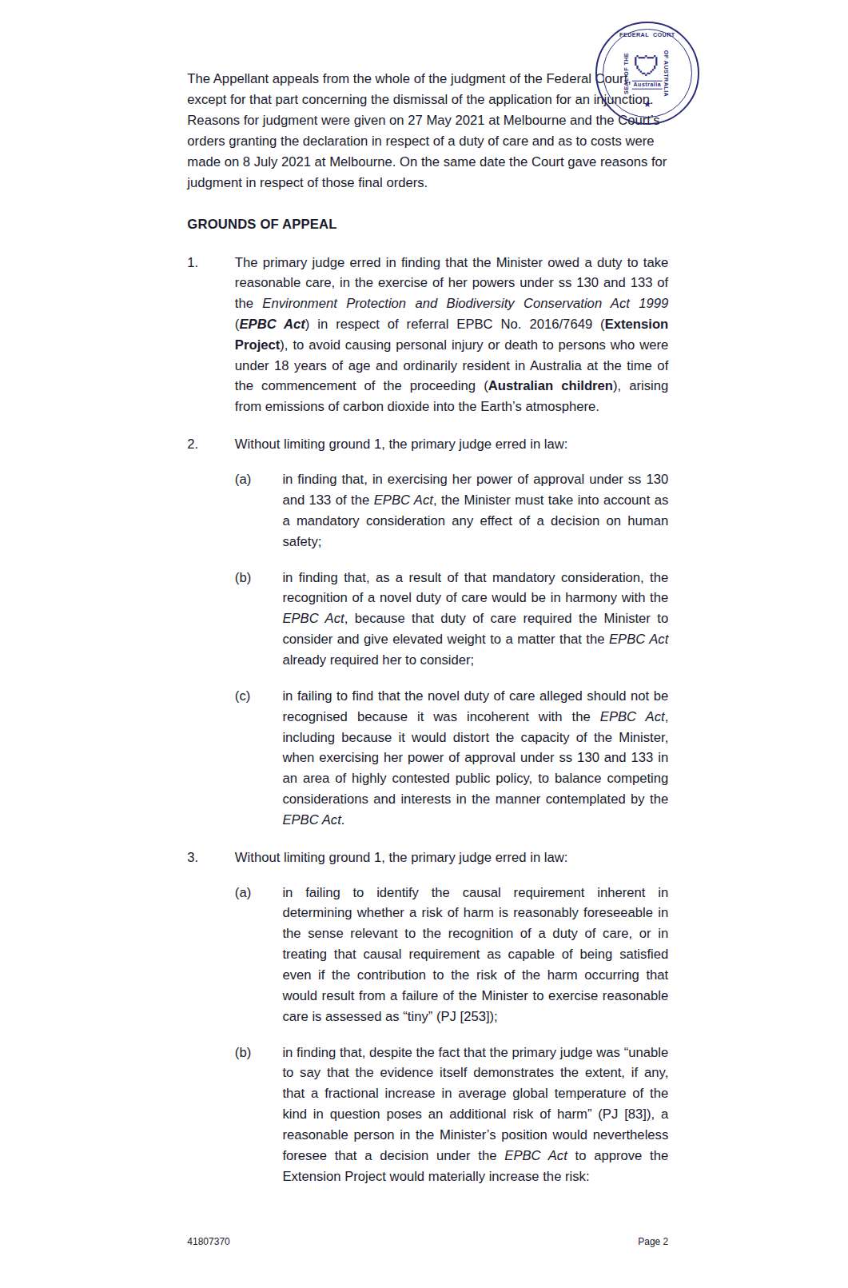Federal Court
Seal of the
of Australia
🛡
Australia
★
The Appellant appeals from the whole of the judgment of the Federal Court, except for that part concerning the dismissal of the application for an injunction. Reasons for judgment were given on 27 May 2021 at Melbourne and the Court’s orders granting the declaration in respect of a duty of care and as to costs were made on 8 July 2021 at Melbourne. On the same date the Court gave reasons for judgment in respect of those final orders.
GROUNDS OF APPEAL
The primary judge erred in finding that the Minister owed a duty to take reasonable care, in the exercise of her powers under ss 130 and 133 of the Environment Protection and Biodiversity Conservation Act 1999 (EPBC Act) in respect of referral EPBC No. 2016/7649 (Extension Project), to avoid causing personal injury or death to persons who were under 18 years of age and ordinarily resident in Australia at the time of the commencement of the proceeding (Australian children), arising from emissions of carbon dioxide into the Earth’s atmosphere.
Without limiting ground 1, the primary judge erred in law:
in finding that, in exercising her power of approval under ss 130 and 133 of the EPBC Act, the Minister must take into account as a mandatory consideration any effect of a decision on human safety;
in finding that, as a result of that mandatory consideration, the recognition of a novel duty of care would be in harmony with the EPBC Act, because that duty of care required the Minister to consider and give elevated weight to a matter that the EPBC Act already required her to consider;
in failing to find that the novel duty of care alleged should not be recognised because it was incoherent with the EPBC Act, including because it would distort the capacity of the Minister, when exercising her power of approval under ss 130 and 133 in an area of highly contested public policy, to balance competing considerations and interests in the manner contemplated by the EPBC Act.
Without limiting ground 1, the primary judge erred in law:
in failing to identify the causal requirement inherent in determining whether a risk of harm is reasonably foreseeable in the sense relevant to the recognition of a duty of care, or in treating that causal requirement as capable of being satisfied even if the contribution to the risk of the harm occurring that would result from a failure of the Minister to exercise reasonable care is assessed as “tiny” (PJ [253]);
in finding that, despite the fact that the primary judge was “unable to say that the evidence itself demonstrates the extent, if any, that a fractional increase in average global temperature of the kind in question poses an additional risk of harm” (PJ [83]), a reasonable person in the Minister’s position would nevertheless foresee that a decision under the EPBC Act to approve the Extension Project would materially increase the risk:
41807370 Page 2